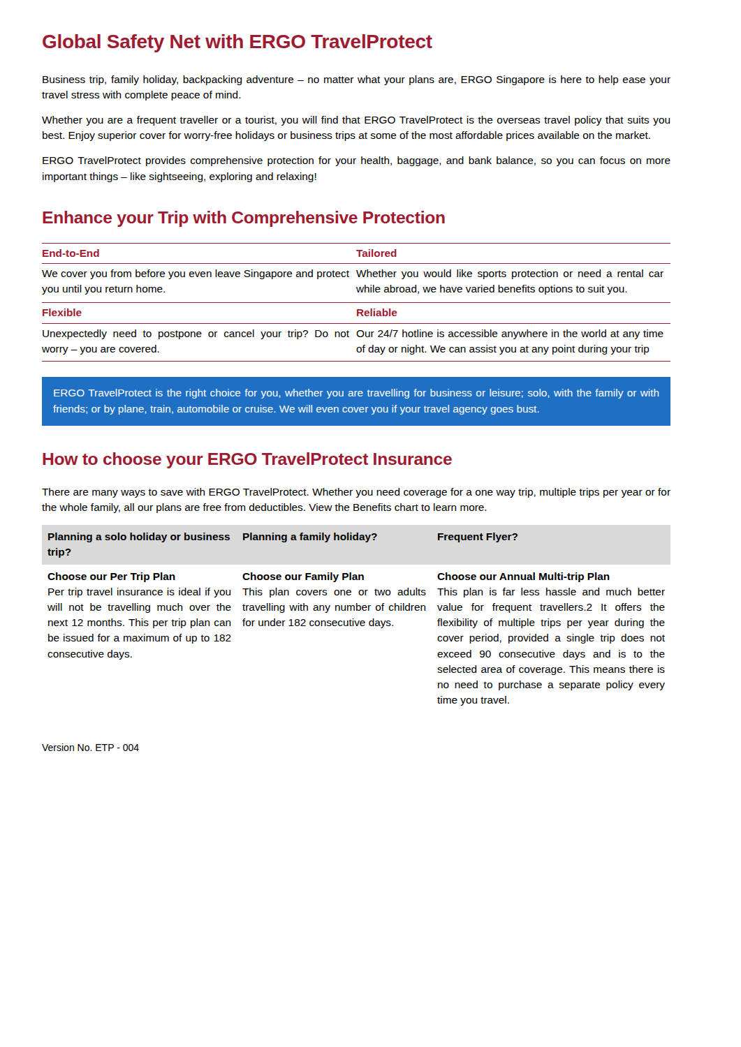Global Safety Net with ERGO TravelProtect
Business trip, family holiday, backpacking adventure – no matter what your plans are, ERGO Singapore is here to help ease your travel stress with complete peace of mind.
Whether you are a frequent traveller or a tourist, you will find that ERGO TravelProtect is the overseas travel policy that suits you best. Enjoy superior cover for worry-free holidays or business trips at some of the most affordable prices available on the market.
ERGO TravelProtect provides comprehensive protection for your health, baggage, and bank balance, so you can focus on more important things – like sightseeing, exploring and relaxing!
Enhance your Trip with Comprehensive Protection
| End-to-End | Tailored |
| --- | --- |
| We cover you from before you even leave Singapore and protect you until you return home. | Whether you would like sports protection or need a rental car while abroad, we have varied benefits options to suit you. |
| Flexible | Reliable |
| Unexpectedly need to postpone or cancel your trip? Do not worry – you are covered. | Our 24/7 hotline is accessible anywhere in the world at any time of day or night. We can assist you at any point during your trip |
ERGO TravelProtect is the right choice for you, whether you are travelling for business or leisure; solo, with the family or with friends; or by plane, train, automobile or cruise. We will even cover you if your travel agency goes bust.
How to choose your ERGO TravelProtect Insurance
There are many ways to save with ERGO TravelProtect. Whether you need coverage for a one way trip, multiple trips per year or for the whole family, all our plans are free from deductibles. View the Benefits chart to learn more.
| Planning a solo holiday or business trip? | Planning a family holiday? | Frequent Flyer? |
| --- | --- | --- |
| Choose our Per Trip Plan Per trip travel insurance is ideal if you will not be travelling much over the next 12 months. This per trip plan can be issued for a maximum of up to 182 consecutive days. | Choose our Family Plan This plan covers one or two adults travelling with any number of children for under 182 consecutive days. | Choose our Annual Multi-trip Plan This plan is far less hassle and much better value for frequent travellers.2 It offers the flexibility of multiple trips per year during the cover period, provided a single trip does not exceed 90 consecutive days and is to the selected area of coverage. This means there is no need to purchase a separate policy every time you travel. |
Version No. ETP - 004